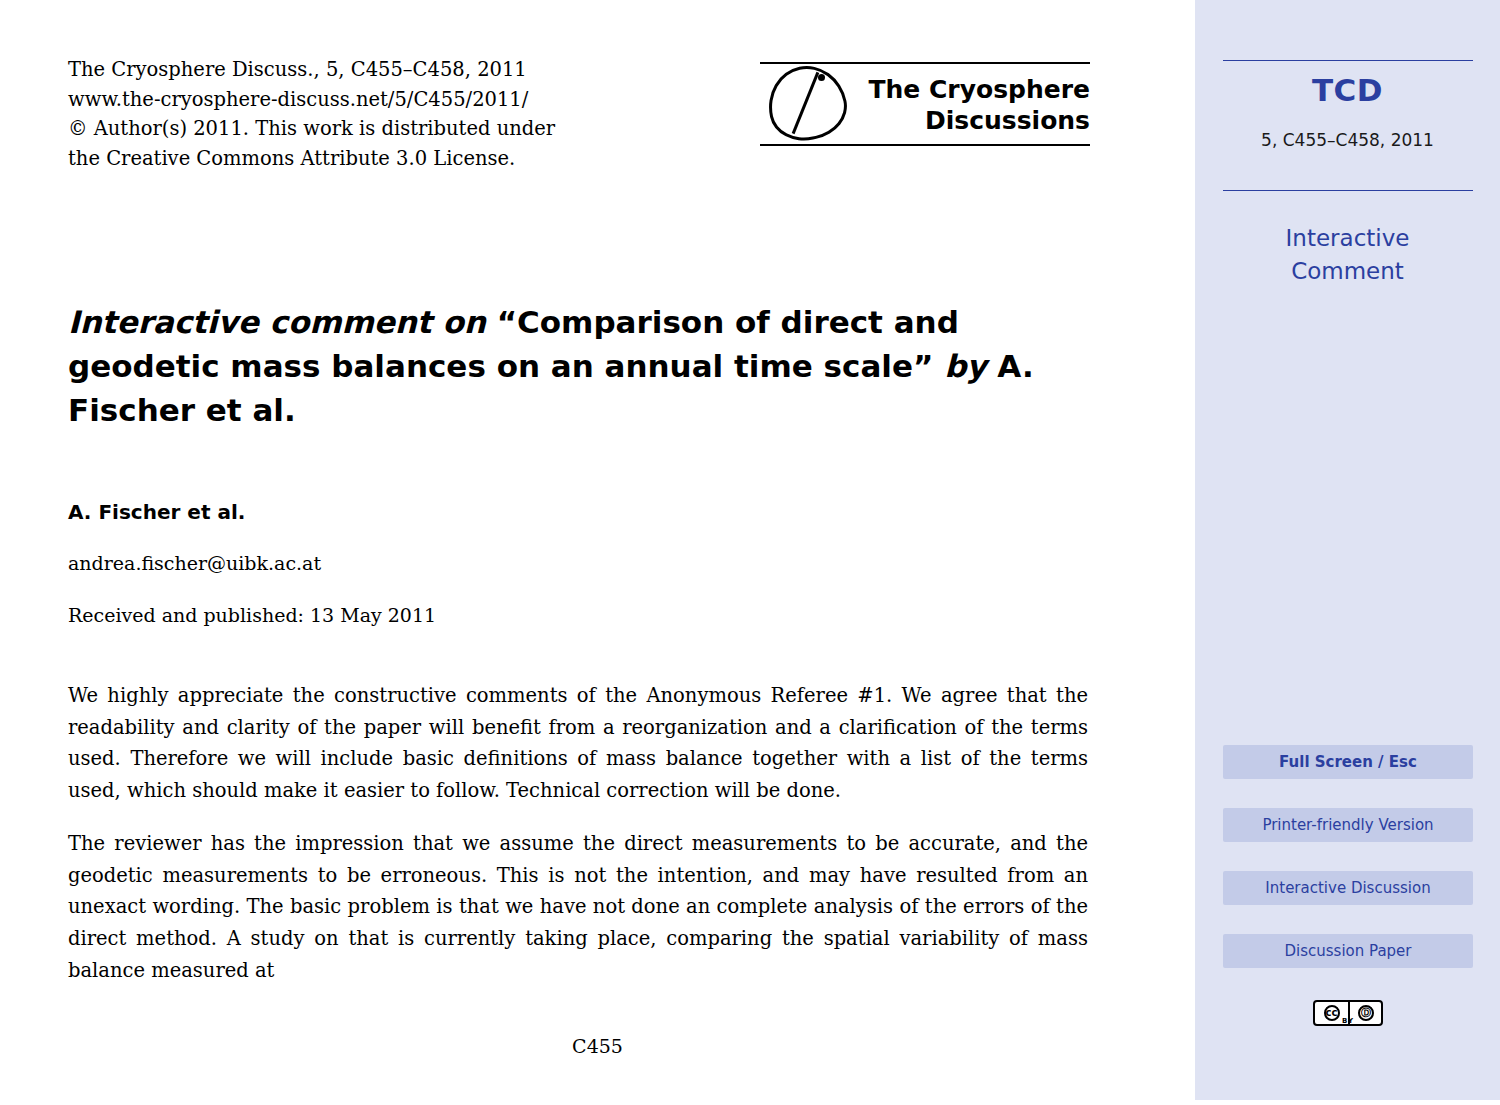The Cryosphere Discuss., 5, C455–C458, 2011
www.the-cryosphere-discuss.net/5/C455/2011/
© Author(s) 2011. This work is distributed under
the Creative Commons Attribute 3.0 License.
The Cryosphere
Discussions
Interactive comment on “Comparison of direct and geodetic mass balances on an annual time scale” by A. Fischer et al.
A. Fischer et al.
andrea.fischer@uibk.ac.at
Received and published: 13 May 2011
We highly appreciate the constructive comments of the Anonymous Referee #1. We agree that the readability and clarity of the paper will benefit from a reorganization and a clarification of the terms used. Therefore we will include basic definitions of mass balance together with a list of the terms used, which should make it easier to follow. Technical correction will be done.
The reviewer has the impression that we assume the direct measurements to be accurate, and the geodetic measurements to be erroneous. This is not the intention, and may have resulted from an unexact wording. The basic problem is that we have not done an complete analysis of the errors of the direct method. A study on that is currently taking place, comparing the spatial variability of mass balance measured at
C455
TCD
5, C455–C458, 2011
Interactive
Comment
Full Screen / Esc
Printer-friendly Version
Interactive Discussion
Discussion Paper
cc
Ⓓ
BY